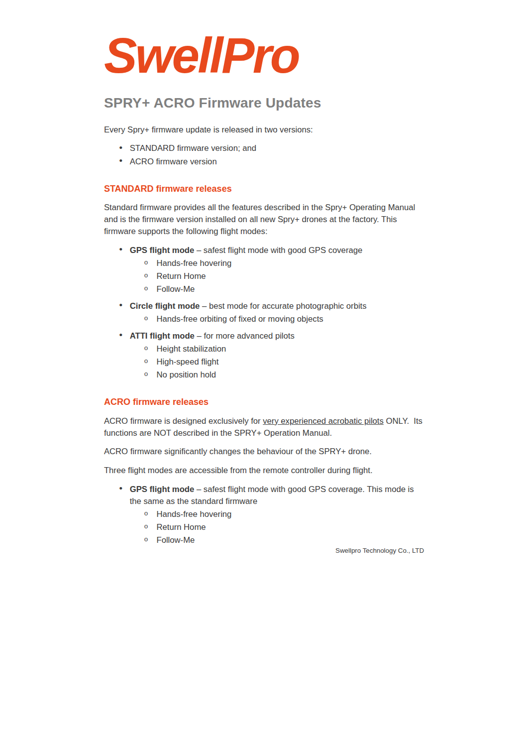SwellPro
SPRY+ ACRO Firmware Updates
Every Spry+ firmware update is released in two versions:
STANDARD firmware version; and
ACRO firmware version
STANDARD firmware releases
Standard firmware provides all the features described in the Spry+ Operating Manual and is the firmware version installed on all new Spry+ drones at the factory. This firmware supports the following flight modes:
GPS flight mode – safest flight mode with good GPS coverage
Hands-free hovering
Return Home
Follow-Me
Circle flight mode – best mode for accurate photographic orbits
Hands-free orbiting of fixed or moving objects
ATTI flight mode – for more advanced pilots
Height stabilization
High-speed flight
No position hold
ACRO firmware releases
ACRO firmware is designed exclusively for very experienced acrobatic pilots ONLY. Its functions are NOT described in the SPRY+ Operation Manual.
ACRO firmware significantly changes the behaviour of the SPRY+ drone.
Three flight modes are accessible from the remote controller during flight.
GPS flight mode – safest flight mode with good GPS coverage. This mode is the same as the standard firmware
Hands-free hovering
Return Home
Follow-Me
Swellpro Technology Co., LTD